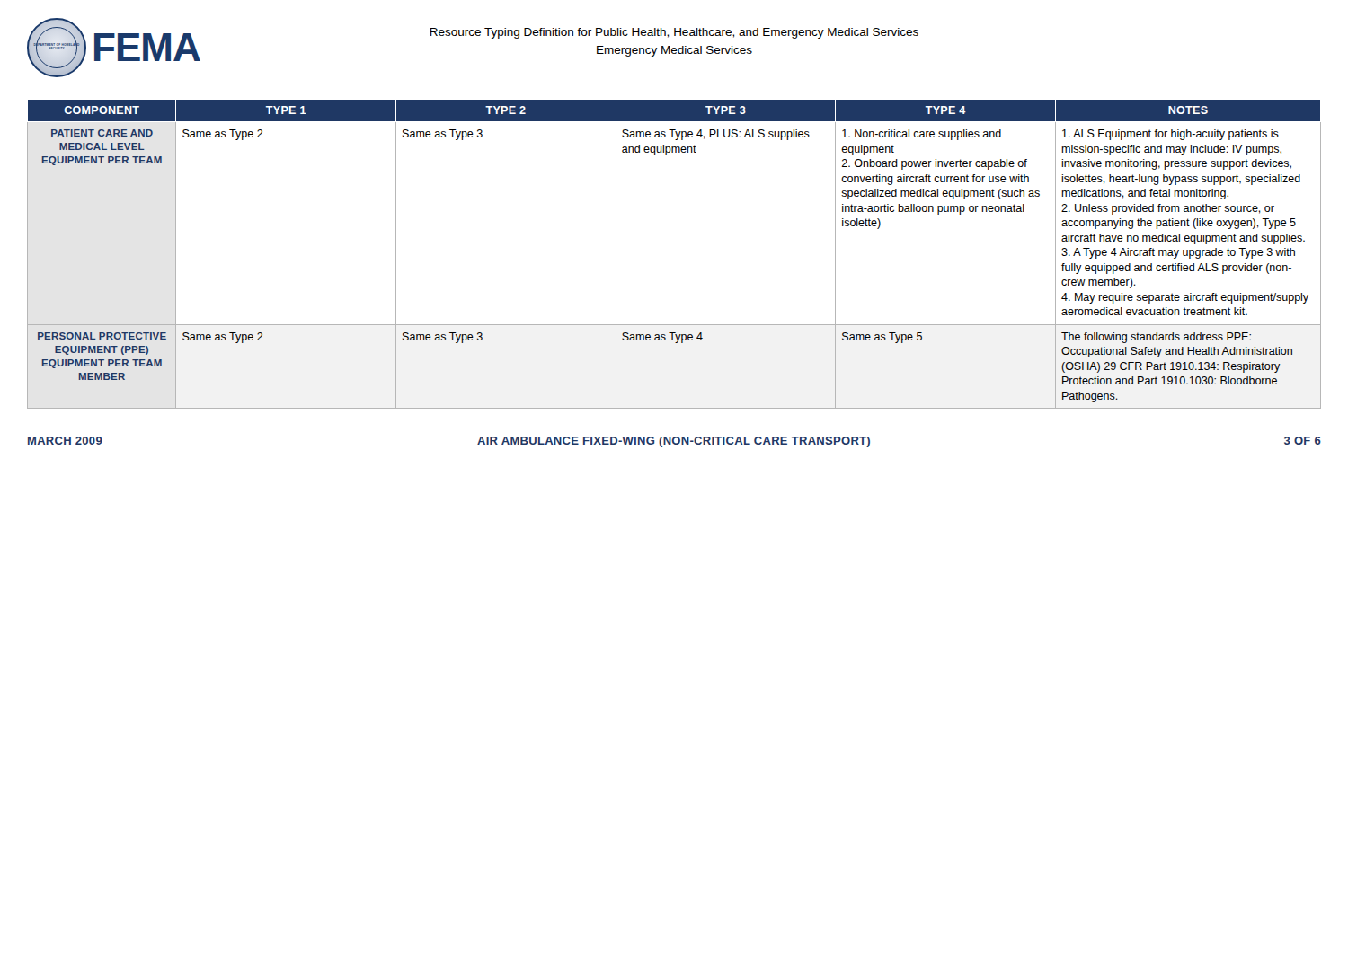FEMA
Resource Typing Definition for Public Health, Healthcare, and Emergency Medical Services
Emergency Medical Services
| COMPONENT | TYPE 1 | TYPE 2 | TYPE 3 | TYPE 4 | NOTES |
| --- | --- | --- | --- | --- | --- |
| PATIENT CARE AND MEDICAL LEVEL EQUIPMENT PER TEAM | Same as Type 2 | Same as Type 3 | Same as Type 4, PLUS: ALS supplies and equipment | 1. Non-critical care supplies and equipment 2. Onboard power inverter capable of converting aircraft current for use with specialized medical equipment (such as intra-aortic balloon pump or neonatal isolette) | 1. ALS Equipment for high-acuity patients is mission-specific and may include: IV pumps, invasive monitoring, pressure support devices, isolettes, heart-lung bypass support, specialized medications, and fetal monitoring. 2. Unless provided from another source, or accompanying the patient (like oxygen), Type 5 aircraft have no medical equipment and supplies. 3. A Type 4 Aircraft may upgrade to Type 3 with fully equipped and certified ALS provider (non-crew member). 4. May require separate aircraft equipment/supply aeromedical evacuation treatment kit. |
| PERSONAL PROTECTIVE EQUIPMENT (PPE) EQUIPMENT PER TEAM MEMBER | Same as Type 2 | Same as Type 3 | Same as Type 4 | Same as Type 5 | The following standards address PPE: Occupational Safety and Health Administration (OSHA) 29 CFR Part 1910.134: Respiratory Protection and Part 1910.1030: Bloodborne Pathogens. |
MARCH 2009
AIR AMBULANCE FIXED-WING (NON-CRITICAL CARE TRANSPORT)
3 OF 6